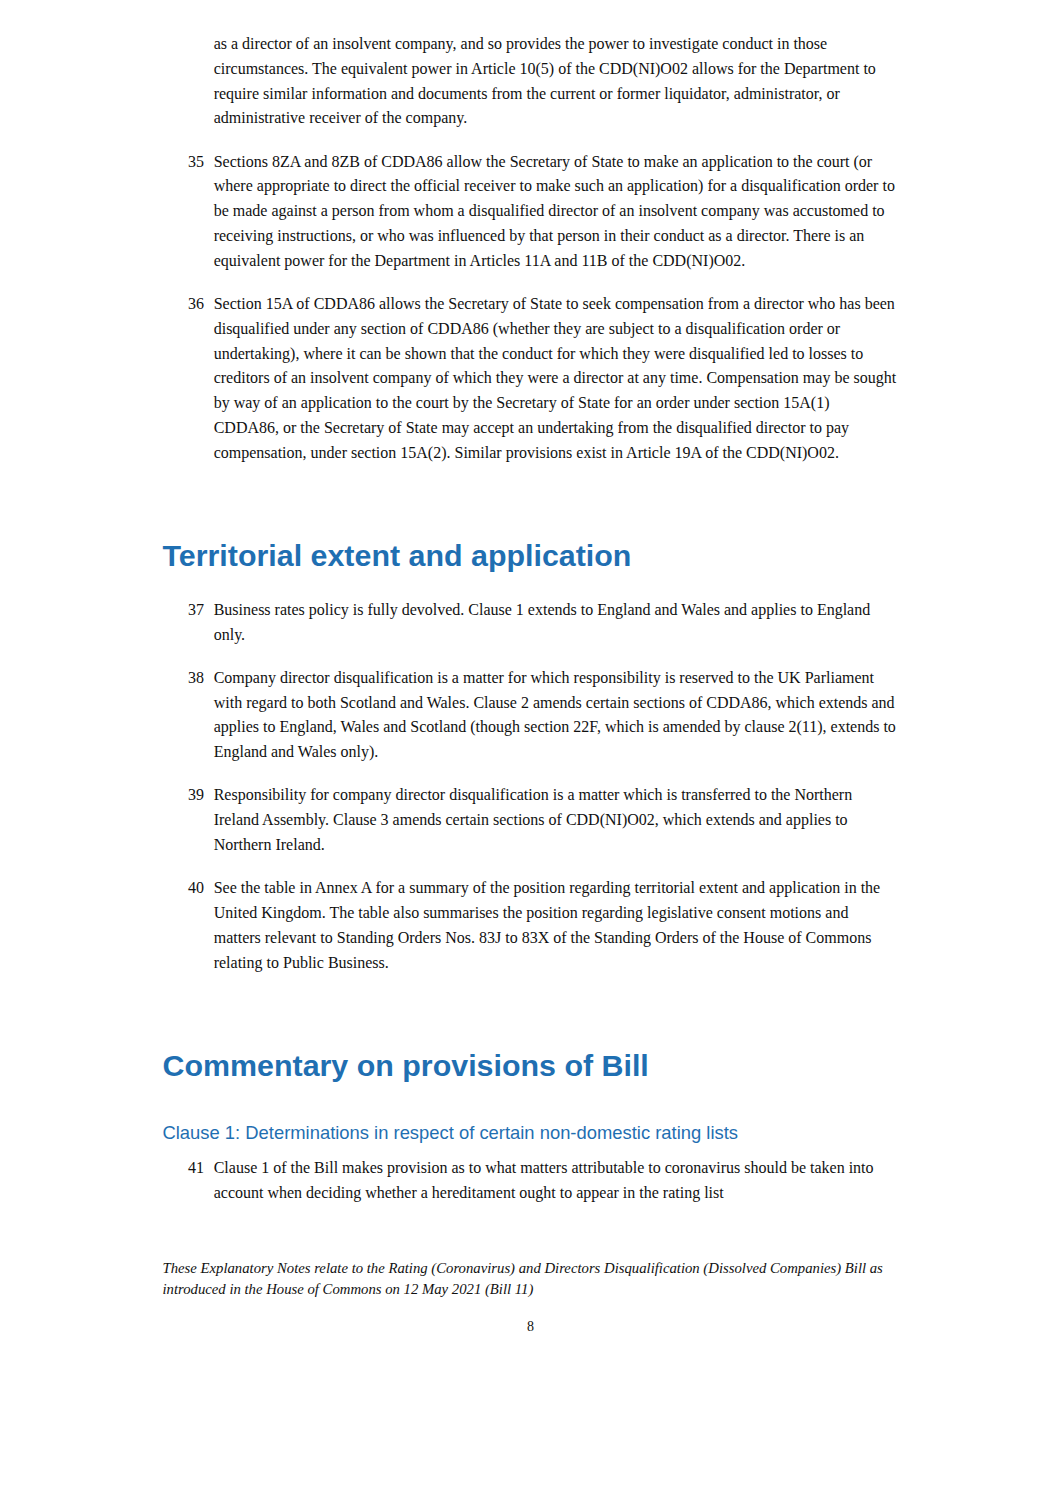as a director of an insolvent company, and so provides the power to investigate conduct in those circumstances. The equivalent power in Article 10(5) of the CDD(NI)O02 allows for the Department to require similar information and documents from the current or former liquidator, administrator, or administrative receiver of the company.
35 Sections 8ZA and 8ZB of CDDA86 allow the Secretary of State to make an application to the court (or where appropriate to direct the official receiver to make such an application) for a disqualification order to be made against a person from whom a disqualified director of an insolvent company was accustomed to receiving instructions, or who was influenced by that person in their conduct as a director. There is an equivalent power for the Department in Articles 11A and 11B of the CDD(NI)O02.
36 Section 15A of CDDA86 allows the Secretary of State to seek compensation from a director who has been disqualified under any section of CDDA86 (whether they are subject to a disqualification order or undertaking), where it can be shown that the conduct for which they were disqualified led to losses to creditors of an insolvent company of which they were a director at any time. Compensation may be sought by way of an application to the court by the Secretary of State for an order under section 15A(1) CDDA86, or the Secretary of State may accept an undertaking from the disqualified director to pay compensation, under section 15A(2). Similar provisions exist in Article 19A of the CDD(NI)O02.
Territorial extent and application
37 Business rates policy is fully devolved. Clause 1 extends to England and Wales and applies to England only.
38 Company director disqualification is a matter for which responsibility is reserved to the UK Parliament with regard to both Scotland and Wales. Clause 2 amends certain sections of CDDA86, which extends and applies to England, Wales and Scotland (though section 22F, which is amended by clause 2(11), extends to England and Wales only).
39 Responsibility for company director disqualification is a matter which is transferred to the Northern Ireland Assembly. Clause 3 amends certain sections of CDD(NI)O02, which extends and applies to Northern Ireland.
40 See the table in Annex A for a summary of the position regarding territorial extent and application in the United Kingdom. The table also summarises the position regarding legislative consent motions and matters relevant to Standing Orders Nos. 83J to 83X of the Standing Orders of the House of Commons relating to Public Business.
Commentary on provisions of Bill
Clause 1: Determinations in respect of certain non-domestic rating lists
41 Clause 1 of the Bill makes provision as to what matters attributable to coronavirus should be taken into account when deciding whether a hereditament ought to appear in the rating list
These Explanatory Notes relate to the Rating (Coronavirus) and Directors Disqualification (Dissolved Companies) Bill as introduced in the House of Commons on 12 May 2021 (Bill 11)
8